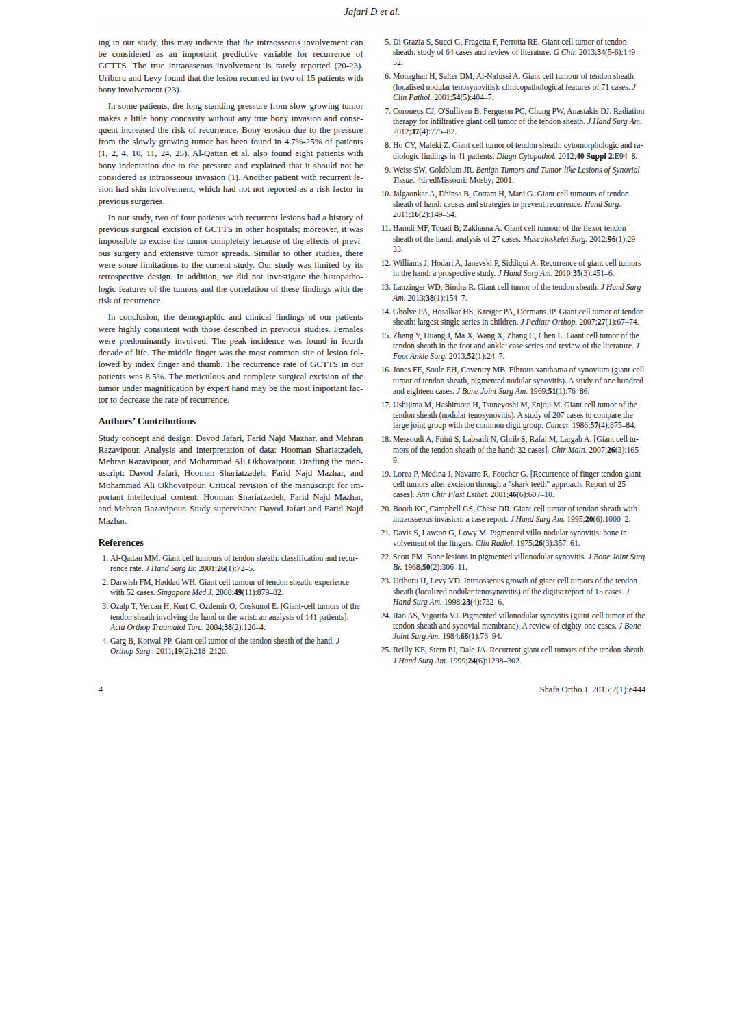Jafari D et al.
ing in our study, this may indicate that the intraosseous involvement can be considered as an important predictive variable for recurrence of GCTTS. The true intraosseous involvement is rarely reported (20-23). Uriburu and Levy found that the lesion recurred in two of 15 patients with bony involvement (23).
In some patients, the long-standing pressure from slow-growing tumor makes a little bony concavity without any true bony invasion and consequent increased the risk of recurrence. Bony erosion due to the pressure from the slowly growing tumor has been found in 4.7%-25% of patients (1, 2, 4, 10, 11, 24, 25). Al-Qattan et al. also found eight patients with bony indentation due to the pressure and explained that it should not be considered as intraosseous invasion (1). Another patient with recurrent lesion had skin involvement, which had not not reported as a risk factor in previous surgeries.
In our study, two of four patients with recurrent lesions had a history of previous surgical excision of GCTTS in other hospitals; moreover, it was impossible to excise the tumor completely because of the effects of previous surgery and extensive tumor spreads. Similar to other studies, there were some limitations to the current study. Our study was limited by its retrospective design. In addition, we did not investigate the histopathologic features of the tumors and the correlation of these findings with the risk of recurrence.
In conclusion, the demographic and clinical findings of our patients were highly consistent with those described in previous studies. Females were predominantly involved. The peak incidence was found in fourth decade of life. The middle finger was the most common site of lesion followed by index finger and thumb. The recurrence rate of GCTTS in our patients was 8.5%. The meticulous and complete surgical excision of the tumor under magnification by expert hand may be the most important factor to decrease the rate of recurrence.
Authors’ Contributions
Study concept and design: Davod Jafari, Farid Najd Mazhar, and Mehran Razavipour. Analysis and interpretation of data: Hooman Shariatzadeh, Mehran Razavipour, and Mohammad Ali Okhovatpour. Drafting the manuscript: Davod Jafari, Hooman Shariatzadeh, Farid Najd Mazhar, and Mohammad Ali Okhovatpour. Critical revision of the manuscript for important intellectual content: Hooman Shariatzadeh, Farid Najd Mazhar, and Mehran Razavipour. Study supervision: Davod Jafari and Farid Najd Mazhar.
References
Al-Qattan MM. Giant cell tumours of tendon sheath: classification and recurrence rate. J Hand Surg Br. 2001;26(1):72–5.
Darwish FM, Haddad WH. Giant cell tumour of tendon sheath: experience with 52 cases. Singapore Med J. 2008;49(11):879–82.
Ozalp T, Yercan H, Kurt C, Ozdemir O, Coskunol E. [Giant-cell tumors of the tendon sheath involving the hand or the wrist: an analysis of 141 patients]. Acta Orthop Traumatol Turc. 2004;38(2):120–4.
Garg B, Kotwal PP. Giant cell tumor of the tendon sheath of the hand. J Orthop Surg . 2011;19(2):218–2120.
Di Grazia S, Succi G, Fragetta F, Perrotta RE. Giant cell tumor of tendon sheath: study of 64 cases and review of literature. G Chir. 2013;34(5-6):149–52.
Monaghan H, Salter DM, Al-Nafussi A. Giant cell tumour of tendon sheath (localised nodular tenosynovitis): clinicopathological features of 71 cases. J Clin Pathol. 2001;54(5):404–7.
Coroneos CJ, O'Sullivan B, Ferguson PC, Chung PW, Anastakis DJ. Radiation therapy for infiltrative giant cell tumor of the tendon sheath. J Hand Surg Am. 2012;37(4):775–82.
Ho CY, Maleki Z. Giant cell tumor of tendon sheath: cytomorphologic and radiologic findings in 41 patients. Diagn Cytopathol. 2012;40 Suppl 2:E94–8.
Weiss SW, Goldblum JR. Benign Tumors and Tumor-like Lesions of Synovial Tissue. 4th edMissouri: Mosby; 2001.
Jalgaonkar A, Dhinsa B, Cottam H, Mani G. Giant cell tumours of tendon sheath of hand: causes and strategies to prevent recurrence. Hand Surg. 2011;16(2):149–54.
Hamdi MF, Touati B, Zakhama A. Giant cell tumour of the flexor tendon sheath of the hand: analysis of 27 cases. Musculoskelet Surg. 2012;96(1):29–33.
Williams J, Hodari A, Janevski P, Siddiqui A. Recurrence of giant cell tumors in the hand: a prospective study. J Hand Surg Am. 2010;35(3):451–6.
Lanzinger WD, Bindra R. Giant cell tumor of the tendon sheath. J Hand Surg Am. 2013;38(1):154–7.
Gholve PA, Hosalkar HS, Kreiger PA, Dormans JP. Giant cell tumor of tendon sheath: largest single series in children. J Pediatr Orthop. 2007;27(1):67–74.
Zhang Y, Huang J, Ma X, Wang X, Zhang C, Chen L. Giant cell tumor of the tendon sheath in the foot and ankle: case series and review of the literature. J Foot Ankle Surg. 2013;52(1):24–7.
Jones FE, Soule EH, Coventry MB. Fibrous xanthoma of synovium (giant-cell tumor of tendon sheath, pigmented nodular synovitis). A study of one hundred and eighteen cases. J Bone Joint Surg Am. 1969;51(1):76–86.
Ushijima M, Hashimoto H, Tsuneyoshi M, Enjoji M. Giant cell tumor of the tendon sheath (nodular tenosynovitis). A study of 207 cases to compare the large joint group with the common digit group. Cancer. 1986;57(4):875–84.
Messoudi A, Fnini S, Labsaili N, Ghrib S, Rafai M, Largab A. [Giant cell tumors of the tendon sheath of the hand: 32 cases]. Chir Main. 2007;26(3):165–9.
Lorea P, Medina J, Navarro R, Foucher G. [Recurrence of finger tendon giant cell tumors after excision through a "shark teeth" approach. Report of 25 cases]. Ann Chir Plast Esthet. 2001;46(6):607–10.
Booth KC, Campbell GS, Chase DR. Giant cell tumor of tendon sheath with intraosseous invasion: a case report. J Hand Surg Am. 1995;20(6):1000–2.
Davis S, Lawton G, Lowy M. Pigmented villo-nodular synovitis: bone involvement of the fingers. Clin Radiol. 1975;26(3):357–61.
Scott PM. Bone lesions in pigmented villonodular synovitis. J Bone Joint Surg Br. 1968;50(2):306–11.
Uriburu IJ, Levy VD. Intraosseous growth of giant cell tumors of the tendon sheath (localized nodular tenosynovitis) of the digits: report of 15 cases. J Hand Surg Am. 1998;23(4):732–6.
Rao AS, Vigorita VJ. Pigmented villonodular synovitis (giant-cell tumor of the tendon sheath and synovial membrane). A review of eighty-one cases. J Bone Joint Surg Am. 1984;66(1):76–94.
Reilly KE, Stern PJ, Dale JA. Recurrent giant cell tumors of the tendon sheath. J Hand Surg Am. 1999;24(6):1298–302.
4
Shafa Ortho J. 2015;2(1):e444